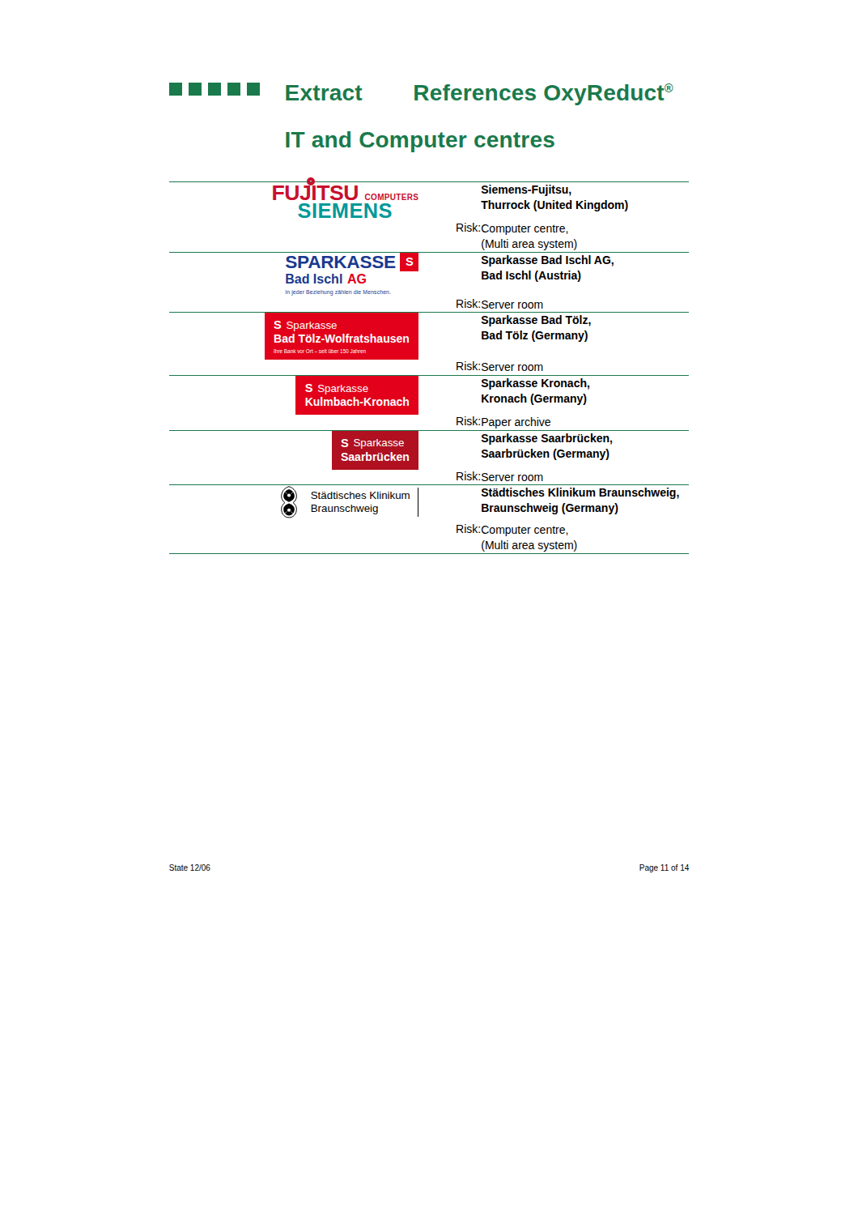Extract References OxyReduct® IT and Computer centres
| FUJITSU COMPUTERS SIEMENS | | Siemens-Fujitsu, Thurrock (United Kingdom) |
| | Risk: | Computer centre, (Multi area system) |
| SPARKASSE Bad Ischl AG In jeder Beziehung zählen die Menschen. | | Sparkasse Bad Ischl AG, Bad Ischl (Austria) |
| | Risk: | Server room |
| S Sparkasse Bad Tölz-Wolfratshausen Ihre Bank vor Ort – seit über 150 Jahren | | Sparkasse Bad Tölz, Bad Tölz (Germany) |
| | Risk: | Server room |
| S Sparkasse Kulmbach-Kronach | | Sparkasse Kronach, Kronach (Germany) |
| | Risk: | Paper archive |
| S Sparkasse Saarbrücken | | Sparkasse Saarbrücken, Saarbrücken (Germany) |
| | Risk: | Server room |
| Städtisches Klinikum Braunschweig | | Städtisches Klinikum Braunschweig, Braunschweig (Germany) |
| | Risk: | Computer centre, (Multi area system) |
State 12/06 Page 11 of 14